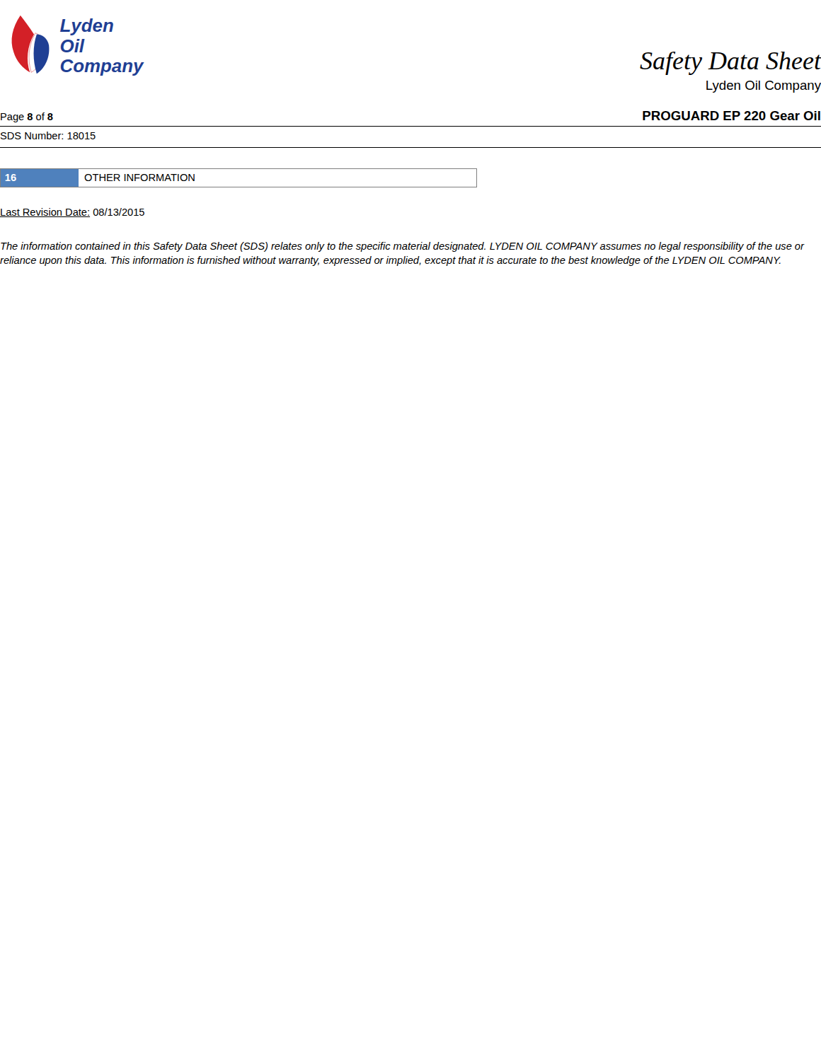Lyden Oil Company
Safety Data Sheet
Lyden Oil Company
Page 8 of 8
PROGUARD EP 220 Gear Oil
SDS Number: 18015
16
OTHER INFORMATION
Last Revision Date: 08/13/2015
The information contained in this Safety Data Sheet (SDS) relates only to the specific material designated. LYDEN OIL COMPANY assumes no legal responsibility of the use or reliance upon this data. This information is furnished without warranty, expressed or implied, except that it is accurate to the best knowledge of the LYDEN OIL COMPANY.